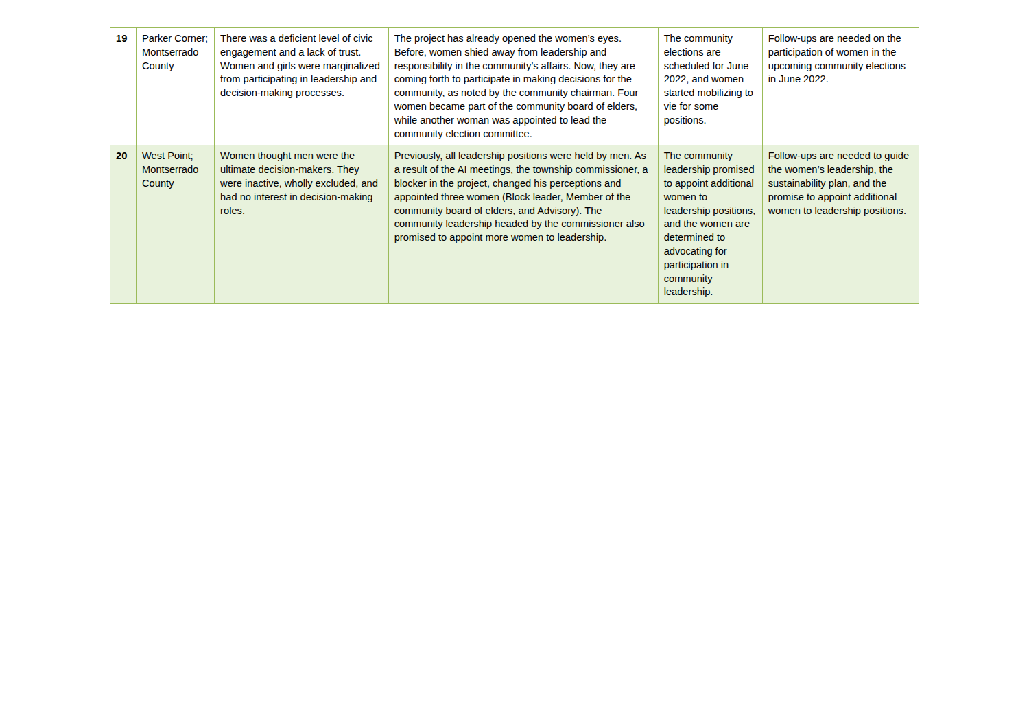| 19 | Parker Corner; Montserrado County | There was a deficient level of civic engagement and a lack of trust. Women and girls were marginalized from participating in leadership and decision-making processes. | The project has already opened the women’s eyes. Before, women shied away from leadership and responsibility in the community’s affairs. Now, they are coming forth to participate in making decisions for the community, as noted by the community chairman. Four women became part of the community board of elders, while another woman was appointed to lead the community election committee. | The community elections are scheduled for June 2022, and women started mobilizing to vie for some positions. | Follow-ups are needed on the participation of women in the upcoming community elections in June 2022. |
| 20 | West Point; Montserrado County | Women thought men were the ultimate decision-makers. They were inactive, wholly excluded, and had no interest in decision-making roles. | Previously, all leadership positions were held by men. As a result of the AI meetings, the township commissioner, a blocker in the project, changed his perceptions and appointed three women (Block leader, Member of the community board of elders, and Advisory). The community leadership headed by the commissioner also promised to appoint more women to leadership. | The community leadership promised to appoint additional women to leadership positions, and the women are determined to advocating for participation in community leadership. | Follow-ups are needed to guide the women’s leadership, the sustainability plan, and the promise to appoint additional women to leadership positions. |